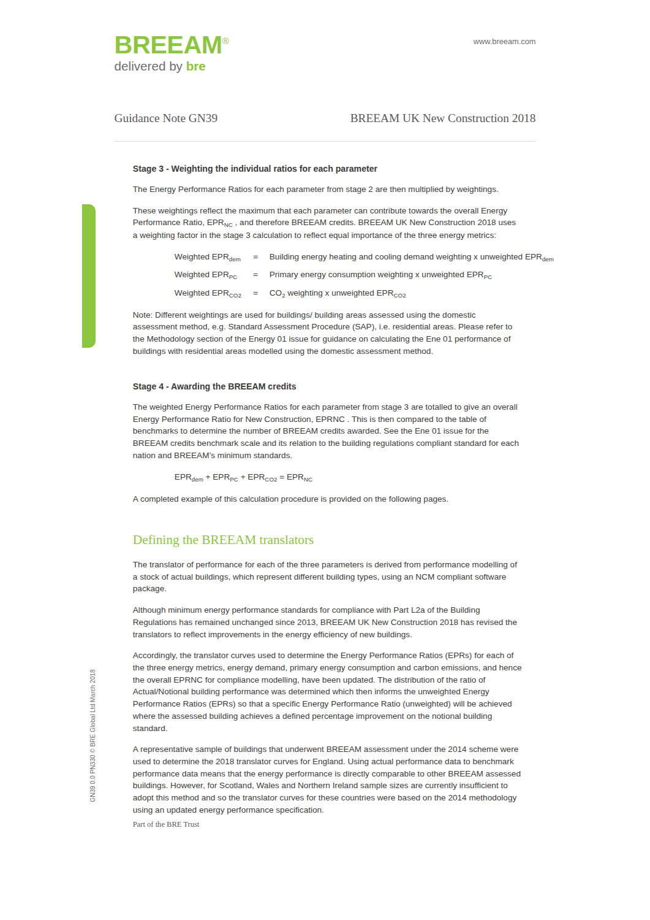BREEAM®
delivered by bre
www.breeam.com
Guidance Note GN39
BREEAM UK New Construction 2018
Stage 3 - Weighting the individual ratios for each parameter
The Energy Performance Ratios for each parameter from stage 2 are then multiplied by weightings.
These weightings reflect the maximum that each parameter can contribute towards the overall Energy Performance Ratio, EPRNC , and therefore BREEAM credits. BREEAM UK New Construction 2018 uses a weighting factor in the stage 3 calculation to reflect equal importance of the three energy metrics:
Weighted EPRdem= Building energy heating and cooling demand weighting x unweighted EPRdem
Weighted EPRPC= Primary energy consumption weighting x unweighted EPRPC
Weighted EPRCO2= CO2 weighting x unweighted EPRCO2
Note: Different weightings are used for buildings/ building areas assessed using the domestic assessment method, e.g. Standard Assessment Procedure (SAP), i.e. residential areas. Please refer to the Methodology section of the Energy 01 issue for guidance on calculating the Ene 01 performance of buildings with residential areas modelled using the domestic assessment method.
Stage 4 - Awarding the BREEAM credits
The weighted Energy Performance Ratios for each parameter from stage 3 are totalled to give an overall Energy Performance Ratio for New Construction, EPRNC . This is then compared to the table of benchmarks to determine the number of BREEAM credits awarded. See the Ene 01 issue for the BREEAM credits benchmark scale and its relation to the building regulations compliant standard for each nation and BREEAM’s minimum standards.
EPRdem + EPRPC + EPRCO2 = EPRNC
A completed example of this calculation procedure is provided on the following pages.
Defining the BREEAM translators
The translator of performance for each of the three parameters is derived from performance modelling of a stock of actual buildings, which represent different building types, using an NCM compliant software package.
Although minimum energy performance standards for compliance with Part L2a of the Building Regulations has remained unchanged since 2013, BREEAM UK New Construction 2018 has revised the translators to reflect improvements in the energy efficiency of new buildings.
Accordingly, the translator curves used to determine the Energy Performance Ratios (EPRs) for each of the three energy metrics, energy demand, primary energy consumption and carbon emissions, and hence the overall EPRNC for compliance modelling, have been updated. The distribution of the ratio of Actual/Notional building performance was determined which then informs the unweighted Energy Performance Ratios (EPRs) so that a specific Energy Performance Ratio (unweighted) will be achieved where the assessed building achieves a defined percentage improvement on the notional building standard.
A representative sample of buildings that underwent BREEAM assessment under the 2014 scheme were used to determine the 2018 translator curves for England. Using actual performance data to benchmark performance data means that the energy performance is directly comparable to other BREEAM assessed buildings. However, for Scotland, Wales and Northern Ireland sample sizes are currently insufficient to adopt this method and so the translator curves for these countries were based on the 2014 methodology using an updated energy performance specification.
GN39 0.0 PN330 © BRE Global Ltd March 2018
Part of the BRE Trust